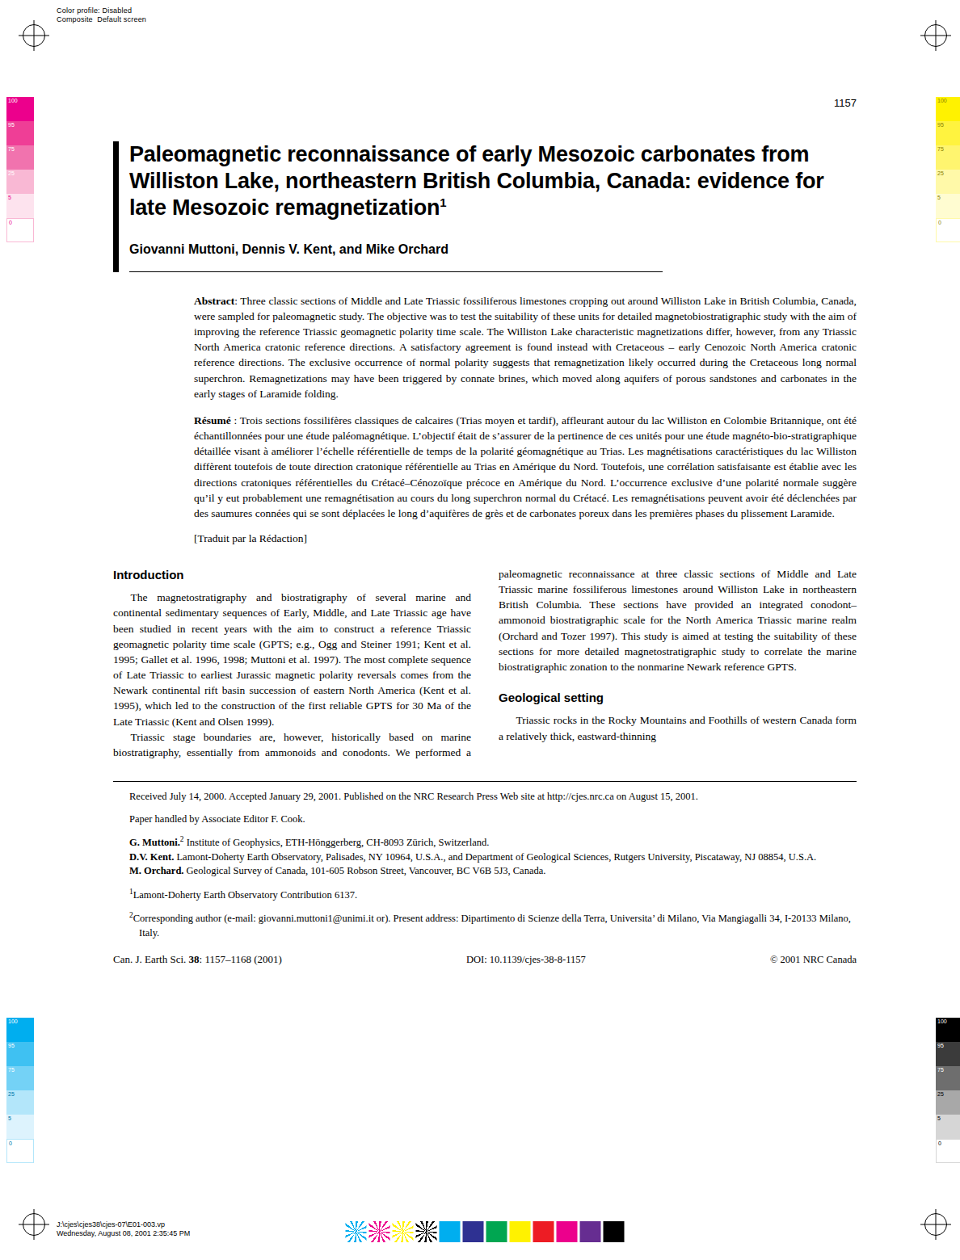Color profile: Disabled
Composite Default screen
100
95
75
25
5
0
100
95
75
25
5
0
100
95
75
25
5
0
100
95
75
25
5
0
1157
Paleomagnetic reconnaissance of early Mesozoic carbonates from Williston Lake, northeastern British Columbia, Canada: evidence for late Mesozoic remagnetization1
Giovanni Muttoni, Dennis V. Kent, and Mike Orchard
Abstract: Three classic sections of Middle and Late Triassic fossiliferous limestones cropping out around Williston Lake in British Columbia, Canada, were sampled for paleomagnetic study. The objective was to test the suitability of these units for detailed magnetobiostratigraphic study with the aim of improving the reference Triassic geomagnetic polarity time scale. The Williston Lake characteristic magnetizations differ, however, from any Triassic North America cratonic reference directions. A satisfactory agreement is found instead with Cretaceous – early Cenozoic North America cratonic reference directions. The exclusive occurrence of normal polarity suggests that remagnetization likely occurred during the Cretaceous long normal superchron. Remagnetizations may have been triggered by connate brines, which moved along aquifers of porous sandstones and carbonates in the early stages of Laramide folding.
Résumé : Trois sections fossilifères classiques de calcaires (Trias moyen et tardif), affleurant autour du lac Williston en Colombie Britannique, ont été échantillonnées pour une étude paléomagnétique. L’objectif était de s’assurer de la pertinence de ces unités pour une étude magnéto-bio-stratigraphique détaillée visant à améliorer l’échelle référentielle de temps de la polarité géomagnétique au Trias. Les magnétisations caractéristiques du lac Williston diffèrent toutefois de toute direction cratonique référentielle au Trias en Amérique du Nord. Toutefois, une corrélation satisfaisante est établie avec les directions cratoniques référentielles du Crétacé–Cénozoïque précoce en Amérique du Nord. L’occurrence exclusive d’une polarité normale suggère qu’il y eut probablement une remagnétisation au cours du long superchron normal du Crétacé. Les remagnétisations peuvent avoir été déclenchées par des saumures connées qui se sont déplacées le long d’aquifères de grès et de carbonates poreux dans les premières phases du plissement Laramide.
[Traduit par la Rédaction]
Introduction
The magnetostratigraphy and biostratigraphy of several marine and continental sedimentary sequences of Early, Middle, and Late Triassic age have been studied in recent years with the aim to construct a reference Triassic geomagnetic polarity time scale (GPTS; e.g., Ogg and Steiner 1991; Kent et al. 1995; Gallet et al. 1996, 1998; Muttoni et al. 1997). The most complete sequence of Late Triassic to earliest Jurassic magnetic polarity reversals comes from the Newark continental rift basin succession of eastern North America (Kent et al. 1995), which led to the construction of the first reliable GPTS for 30 Ma of the Late Triassic (Kent and Olsen 1999).
Triassic stage boundaries are, however, historically based on marine biostratigraphy, essentially from ammonoids and conodonts. We performed a paleomagnetic reconnaissance at three classic sections of Middle and Late Triassic marine fossiliferous limestones around Williston Lake in northeastern British Columbia. These sections have provided an integrated conodont–ammonoid biostratigraphic scale for the North America Triassic marine realm (Orchard and Tozer 1997). This study is aimed at testing the suitability of these sections for more detailed magnetostratigraphic study to correlate the marine biostratigraphic zonation to the nonmarine Newark reference GPTS.
Geological setting
Triassic rocks in the Rocky Mountains and Foothills of western Canada form a relatively thick, eastward-thinning
Received July 14, 2000. Accepted January 29, 2001. Published on the NRC Research Press Web site at http://cjes.nrc.ca on August 15, 2001.
Paper handled by Associate Editor F. Cook.
G. Muttoni.2 Institute of Geophysics, ETH-Hönggerberg, CH-8093 Zürich, Switzerland.
D.V. Kent. Lamont-Doherty Earth Observatory, Palisades, NY 10964, U.S.A., and Department of Geological Sciences, Rutgers University, Piscataway, NJ 08854, U.S.A.
M. Orchard. Geological Survey of Canada, 101-605 Robson Street, Vancouver, BC V6B 5J3, Canada.
1Lamont-Doherty Earth Observatory Contribution 6137.
2Corresponding author (e-mail: giovanni.muttoni1@unimi.it or). Present address: Dipartimento di Scienze della Terra, Universita’ di Milano, Via Mangiagalli 34, I-20133 Milano, Italy.
Can. J. Earth Sci. 38: 1157–1168 (2001)
DOI: 10.1139/cjes-38-8-1157
© 2001 NRC Canada
J:\cjes\cjes38\cjes-07\E01-003.vp
Wednesday, August 08, 2001 2:35:45 PM